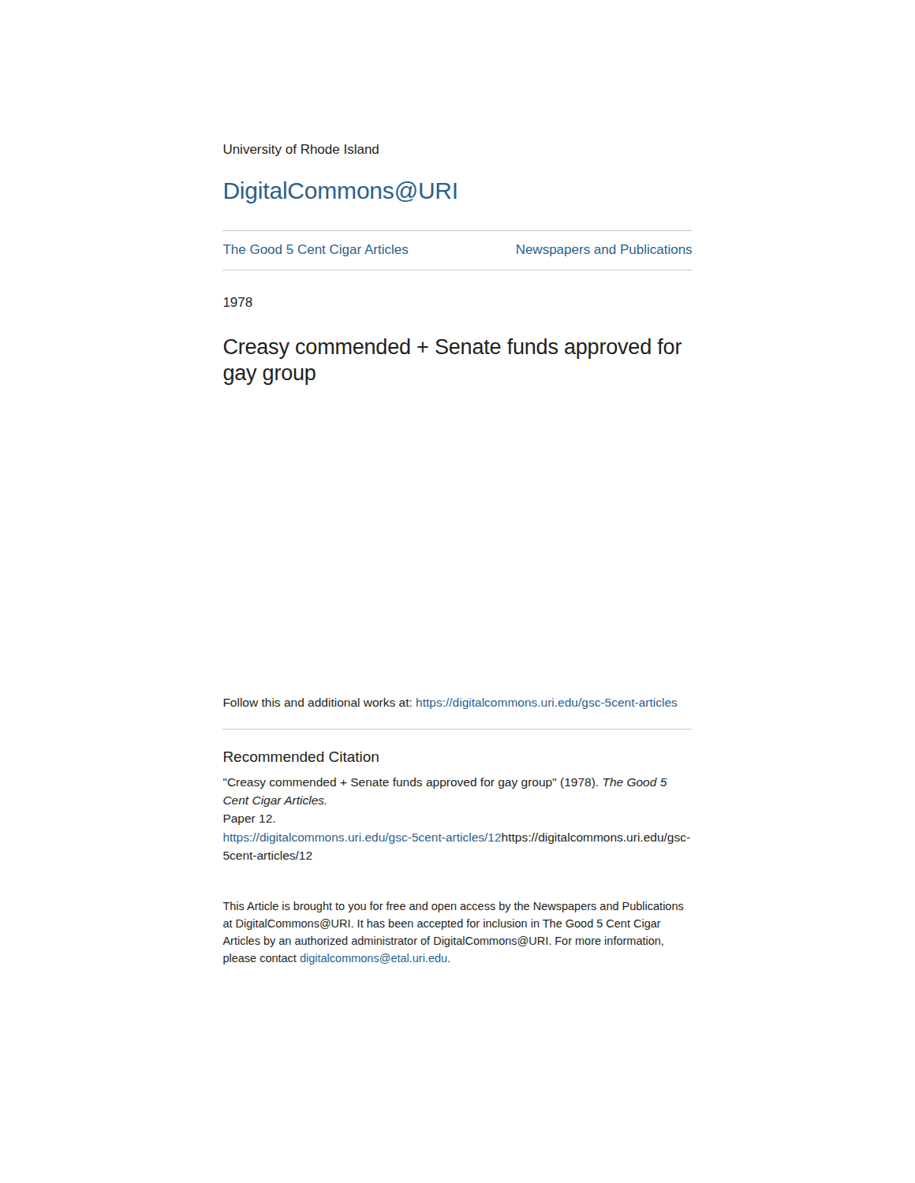University of Rhode Island
DigitalCommons@URI
The Good 5 Cent Cigar Articles
Newspapers and Publications
1978
Creasy commended + Senate funds approved for gay group
Follow this and additional works at: https://digitalcommons.uri.edu/gsc-5cent-articles
Recommended Citation
"Creasy commended + Senate funds approved for gay group" (1978). The Good 5 Cent Cigar Articles.
Paper 12.
https://digitalcommons.uri.edu/gsc-5cent-articles/12https://digitalcommons.uri.edu/gsc-5cent-articles/12
This Article is brought to you for free and open access by the Newspapers and Publications at DigitalCommons@URI. It has been accepted for inclusion in The Good 5 Cent Cigar Articles by an authorized administrator of DigitalCommons@URI. For more information, please contact digitalcommons@etal.uri.edu.